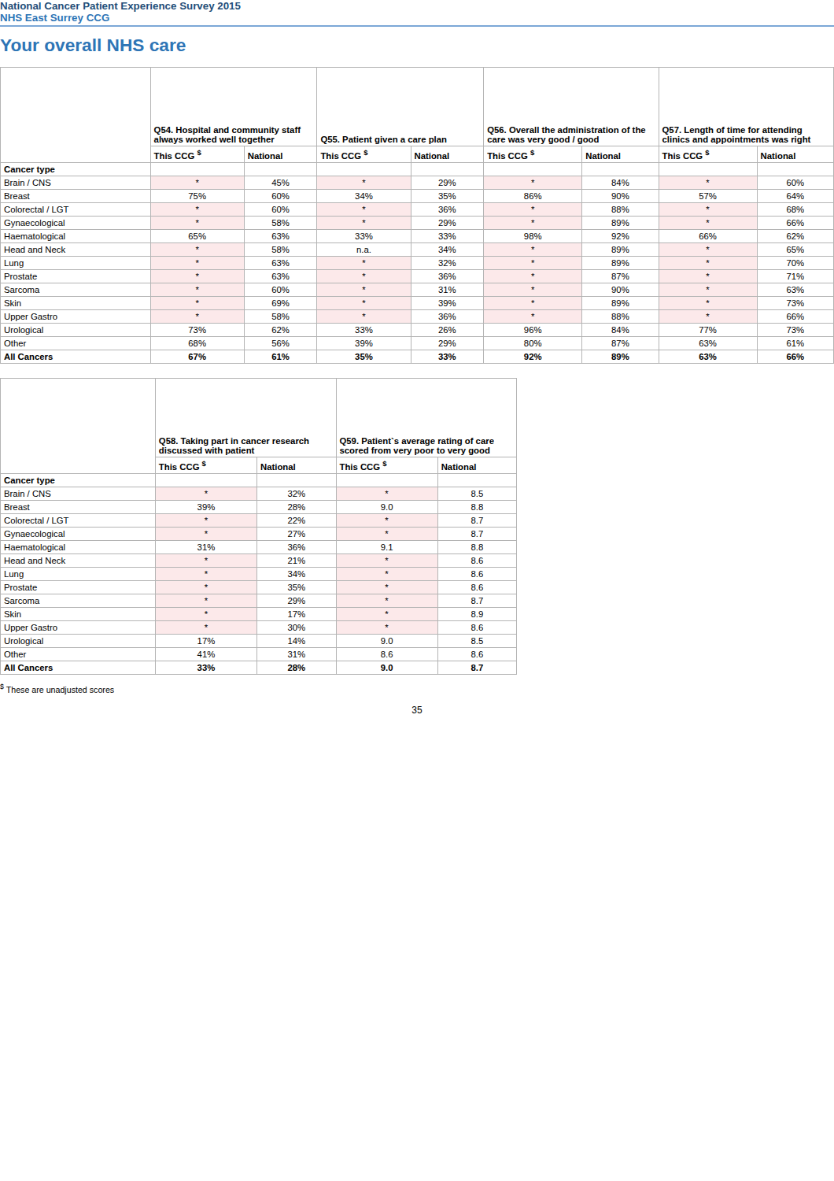National Cancer Patient Experience Survey 2015
NHS East Surrey CCG
Your overall NHS care
| | Q54. Hospital and community staff always worked well together | Q55. Patient given a care plan | Q56. Overall the administration of the care was very good / good | Q57. Length of time for attending clinics and appointments was right |
| --- | --- | --- | --- | --- |
| This CCG $ | National | This CCG $ | National | This CCG $ | National | This CCG $ | National |
| Cancer type | | | | | | | | |
| Brain / CNS | * | 45% | * | 29% | * | 84% | * | 60% |
| Breast | 75% | 60% | 34% | 35% | 86% | 90% | 57% | 64% |
| Colorectal / LGT | * | 60% | * | 36% | * | 88% | * | 68% |
| Gynaecological | * | 58% | * | 29% | * | 89% | * | 66% |
| Haematological | 65% | 63% | 33% | 33% | 98% | 92% | 66% | 62% |
| Head and Neck | * | 58% | n.a. | 34% | * | 89% | * | 65% |
| Lung | * | 63% | * | 32% | * | 89% | * | 70% |
| Prostate | * | 63% | * | 36% | * | 87% | * | 71% |
| Sarcoma | * | 60% | * | 31% | * | 90% | * | 63% |
| Skin | * | 69% | * | 39% | * | 89% | * | 73% |
| Upper Gastro | * | 58% | * | 36% | * | 88% | * | 66% |
| Urological | 73% | 62% | 33% | 26% | 96% | 84% | 77% | 73% |
| Other | 68% | 56% | 39% | 29% | 80% | 87% | 63% | 61% |
| All Cancers | 67% | 61% | 35% | 33% | 92% | 89% | 63% | 66% |
| | Q58. Taking part in cancer research discussed with patient | Q59. Patient`s average rating of care scored from very poor to very good |
| --- | --- | --- |
| This CCG $ | National | This CCG $ | National |
| Cancer type | | | | |
| Brain / CNS | * | 32% | * | 8.5 |
| Breast | 39% | 28% | 9.0 | 8.8 |
| Colorectal / LGT | * | 22% | * | 8.7 |
| Gynaecological | * | 27% | * | 8.7 |
| Haematological | 31% | 36% | 9.1 | 8.8 |
| Head and Neck | * | 21% | * | 8.6 |
| Lung | * | 34% | * | 8.6 |
| Prostate | * | 35% | * | 8.6 |
| Sarcoma | * | 29% | * | 8.7 |
| Skin | * | 17% | * | 8.9 |
| Upper Gastro | * | 30% | * | 8.6 |
| Urological | 17% | 14% | 9.0 | 8.5 |
| Other | 41% | 31% | 8.6 | 8.6 |
| All Cancers | 33% | 28% | 9.0 | 8.7 |
$ These are unadjusted scores
35